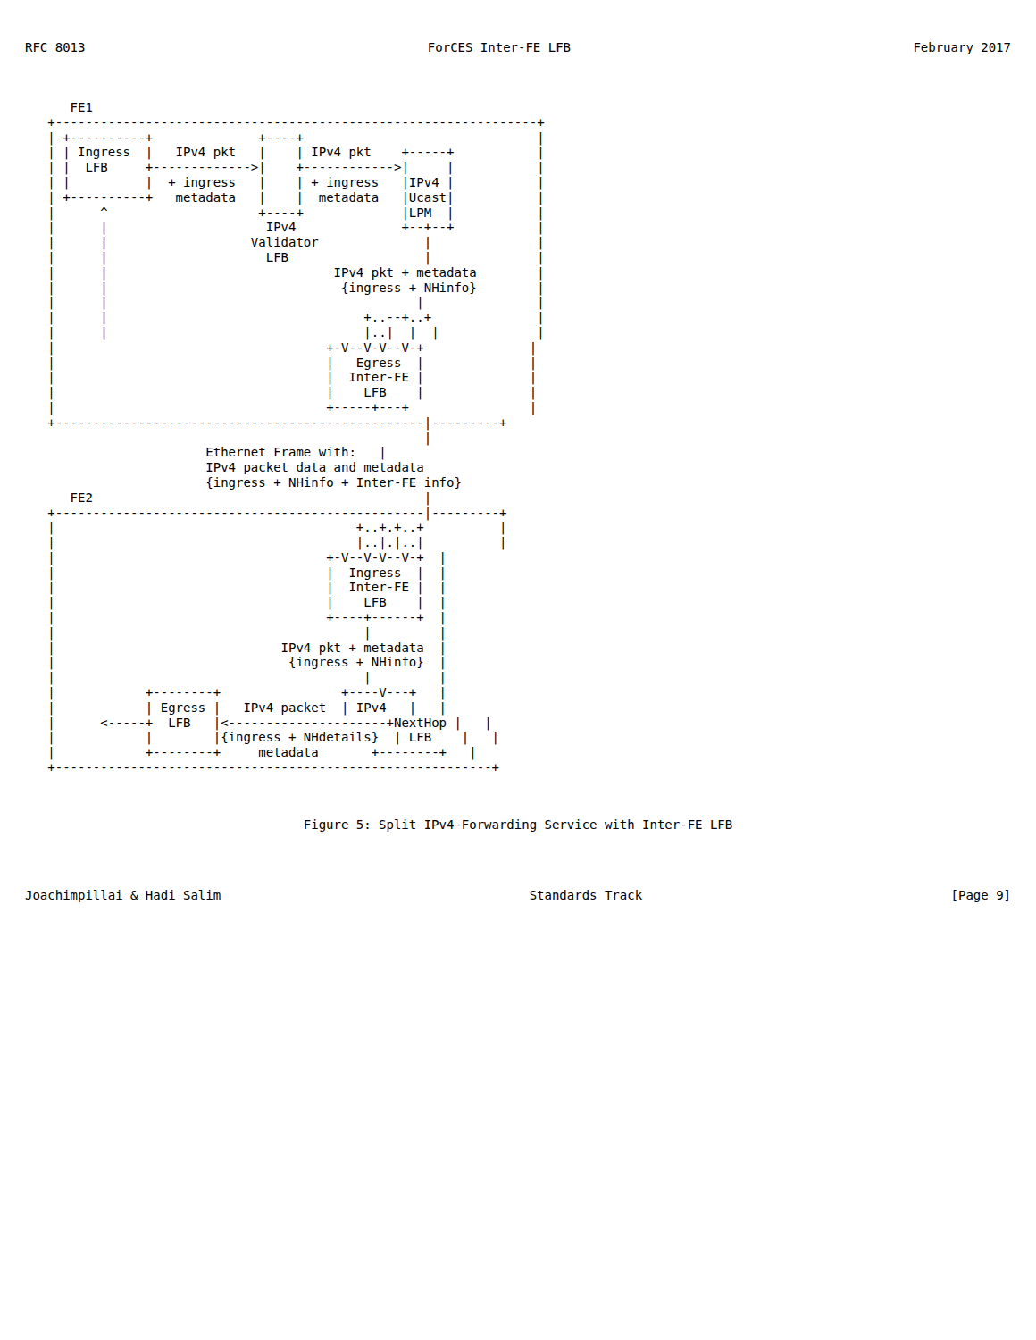RFC 8013 ForCES Inter-FE LFB February 2017
      FE1
   +----------------------------------------------------------------+
   | +----------+              +----+                               |
   | | Ingress  |   IPv4 pkt   |    | IPv4 pkt    +-----+           |
   | |  LFB     +------------->|    +------------>|     |           |
   | |          |  + ingress   |    | + ingress   |IPv4 |           |
   | +----------+   metadata   |    |  metadata   |Ucast|           |
   |      ^                    +----+             |LPM  |           |
   |      |                     IPv4              +--+--+           |
   |      |                   Validator              |              |
   |      |                     LFB                  |              |
   |      |                              IPv4 pkt + metadata        |
   |      |                               {ingress + NHinfo}        |
   |      |                                         |               |
   |      |                                  +..--+..+              |
   |      |                                  |..|  |  |             |
   |                                    +-V--V-V--V-+              |
   |                                    |   Egress  |              |
   |                                    |  Inter-FE |              |
   |                                    |    LFB    |              |
   |                                    +-----+---+                |
   +-------------------------------------------------|---------+
                                                     |
                        Ethernet Frame with:   |
                        IPv4 packet data and metadata
                        {ingress + NHinfo + Inter-FE info}
      FE2                                            |
   +-------------------------------------------------|---------+
   |                                        +..+.+..+          |
   |                                        |..|.|..|          |
   |                                    +-V--V-V--V-+  |
   |                                    |  Ingress  |  |
   |                                    |  Inter-FE |  |
   |                                    |    LFB    |  |
   |                                    +----+------+  |
   |                                         |         |
   |                              IPv4 pkt + metadata  |
   |                               {ingress + NHinfo}  |
   |                                         |         |
   |            +--------+                +----V---+   |
   |            | Egress |   IPv4 packet  | IPv4   |   |
   |      <-----+  LFB   |<---------------------+NextHop |   |
   |            |        |{ingress + NHdetails}  | LFB    |   |
   |            +--------+     metadata       +--------+   |
   +----------------------------------------------------------+
Figure 5: Split IPv4-Forwarding Service with Inter-FE LFB
Joachimpillai & Hadi Salim Standards Track [Page 9]